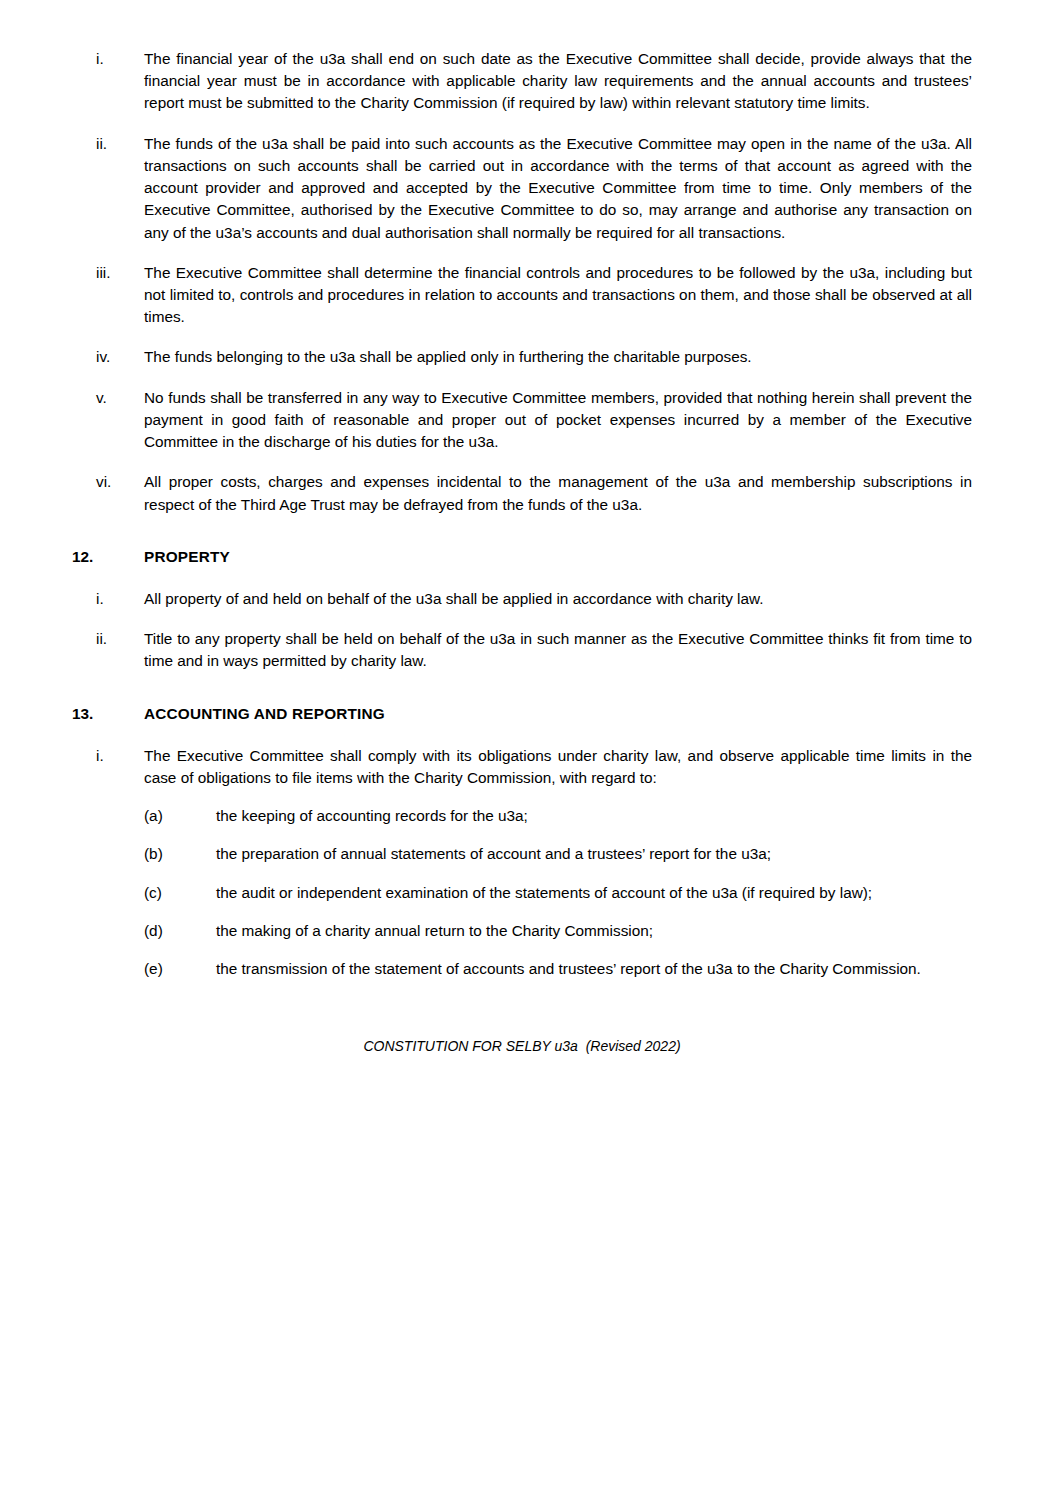i. The financial year of the u3a shall end on such date as the Executive Committee shall decide, provide always that the financial year must be in accordance with applicable charity law requirements and the annual accounts and trustees’ report must be submitted to the Charity Commission (if required by law) within relevant statutory time limits.
ii. The funds of the u3a shall be paid into such accounts as the Executive Committee may open in the name of the u3a. All transactions on such accounts shall be carried out in accordance with the terms of that account as agreed with the account provider and approved and accepted by the Executive Committee from time to time. Only members of the Executive Committee, authorised by the Executive Committee to do so, may arrange and authorise any transaction on any of the u3a’s accounts and dual authorisation shall normally be required for all transactions.
iii. The Executive Committee shall determine the financial controls and procedures to be followed by the u3a, including but not limited to, controls and procedures in relation to accounts and transactions on them, and those shall be observed at all times.
iv. The funds belonging to the u3a shall be applied only in furthering the charitable purposes.
v. No funds shall be transferred in any way to Executive Committee members, provided that nothing herein shall prevent the payment in good faith of reasonable and proper out of pocket expenses incurred by a member of the Executive Committee in the discharge of his duties for the u3a.
vi. All proper costs, charges and expenses incidental to the management of the u3a and membership subscriptions in respect of the Third Age Trust may be defrayed from the funds of the u3a.
12. PROPERTY
i. All property of and held on behalf of the u3a shall be applied in accordance with charity law.
ii. Title to any property shall be held on behalf of the u3a in such manner as the Executive Committee thinks fit from time to time and in ways permitted by charity law.
13. ACCOUNTING AND REPORTING
i. The Executive Committee shall comply with its obligations under charity law, and observe applicable time limits in the case of obligations to file items with the Charity Commission, with regard to:
(a) the keeping of accounting records for the u3a;
(b) the preparation of annual statements of account and a trustees’ report for the u3a;
(c) the audit or independent examination of the statements of account of the u3a (if required by law);
(d) the making of a charity annual return to the Charity Commission;
(e) the transmission of the statement of accounts and trustees’ report of the u3a to the Charity Commission.
CONSTITUTION FOR SELBY u3a (Revised 2022)